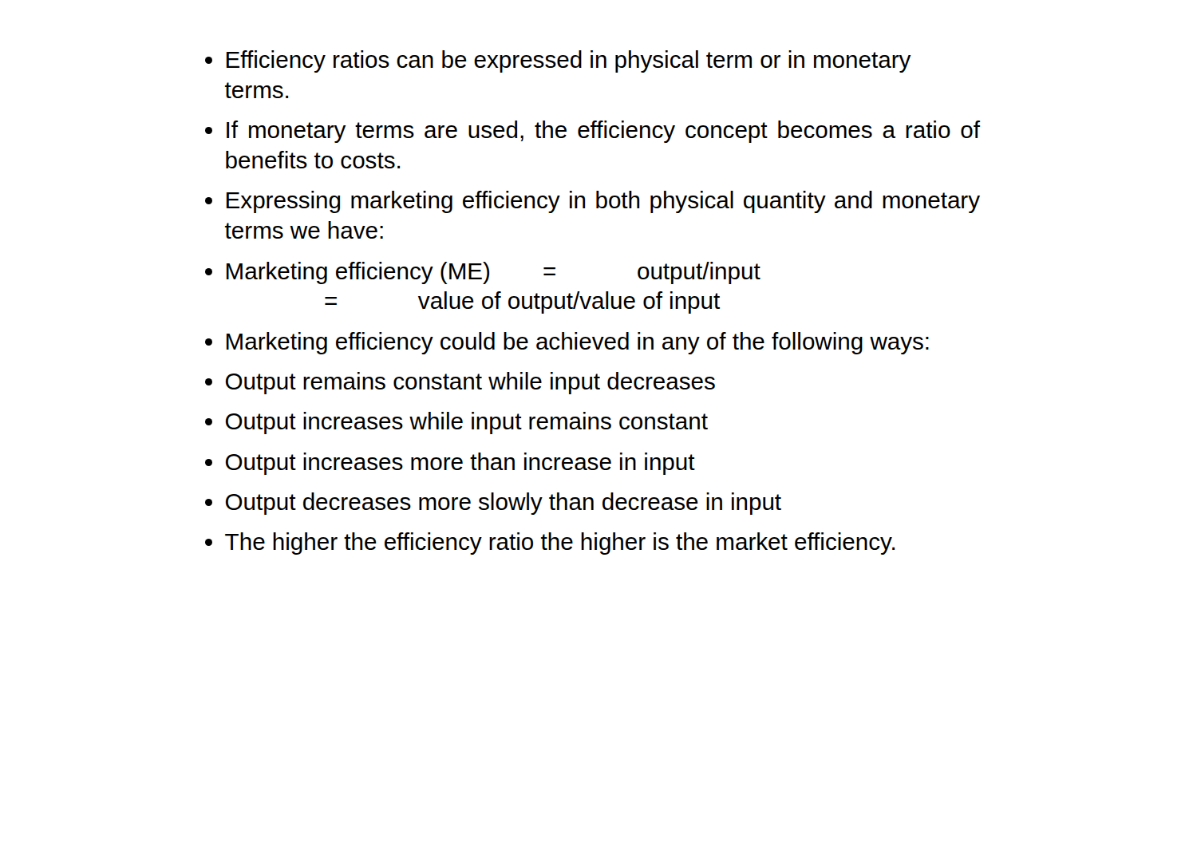Efficiency ratios can be expressed in physical term or in monetary terms.
If monetary terms are used, the efficiency concept becomes a ratio of benefits to costs.
Expressing marketing efficiency in both physical quantity and monetary terms we have:
Marketing efficiency (ME) = output/input = value of output/value of input
Marketing efficiency could be achieved in any of the following ways:
Output remains constant while input decreases
Output increases while input remains constant
Output increases more than increase in input
Output decreases more slowly than decrease in input
The higher the efficiency ratio the higher is the market efficiency.